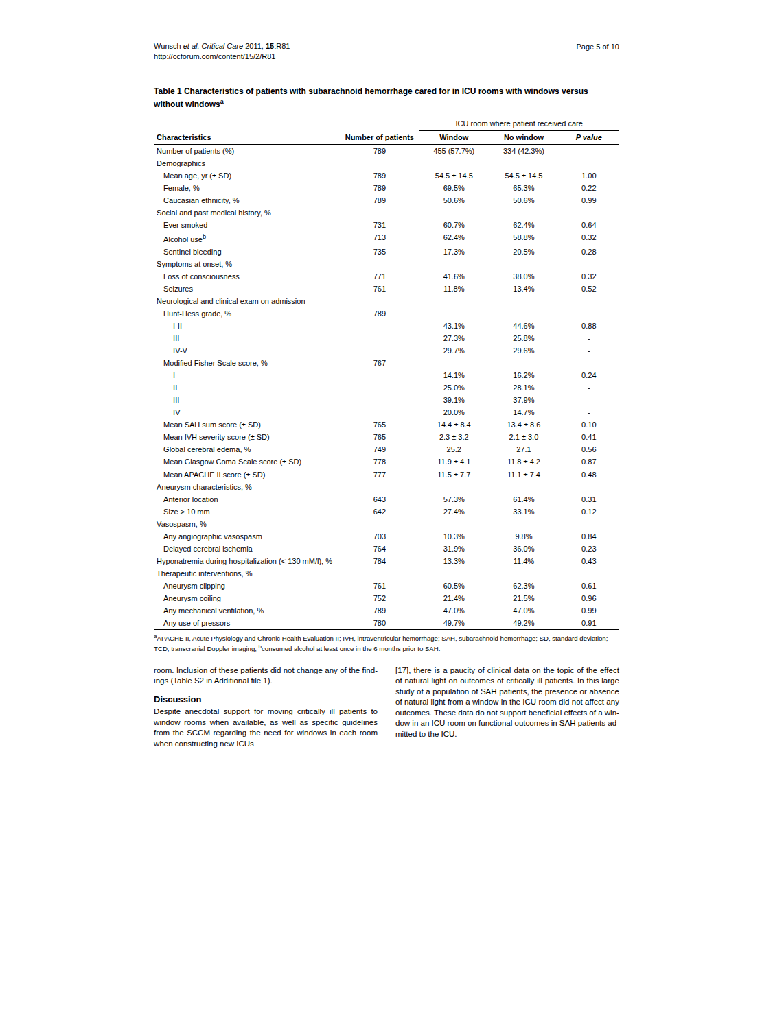Wunsch et al. Critical Care 2011, 15:R81
http://ccforum.com/content/15/2/R81
Page 5 of 10
Table 1 Characteristics of patients with subarachnoid hemorrhage cared for in ICU rooms with windows versus without windowsa
| | | ICU room where patient received care |
| --- | --- | --- |
| Characteristics | Number of patients | Window | No window | P value |
| Number of patients (%) | 789 | 455 (57.7%) | 334 (42.3%) | - |
| Demographics | | | | |
| Mean age, yr (± SD) | 789 | 54.5 ± 14.5 | 54.5 ± 14.5 | 1.00 |
| Female, % | 789 | 69.5% | 65.3% | 0.22 |
| Caucasian ethnicity, % | 789 | 50.6% | 50.6% | 0.99 |
| Social and past medical history, % | | | | |
| Ever smoked | 731 | 60.7% | 62.4% | 0.64 |
| Alcohol use b | 713 | 62.4% | 58.8% | 0.32 |
| Sentinel bleeding | 735 | 17.3% | 20.5% | 0.28 |
| Symptoms at onset, % | | | | |
| Loss of consciousness | 771 | 41.6% | 38.0% | 0.32 |
| Seizures | 761 | 11.8% | 13.4% | 0.52 |
| Neurological and clinical exam on admission | | | | |
| Hunt-Hess grade, % | 789 | | | |
| I-II | | 43.1% | 44.6% | 0.88 |
| III | | 27.3% | 25.8% | - |
| IV-V | | 29.7% | 29.6% | - |
| Modified Fisher Scale score, % | 767 | | | |
| I | | 14.1% | 16.2% | 0.24 |
| II | | 25.0% | 28.1% | - |
| III | | 39.1% | 37.9% | - |
| IV | | 20.0% | 14.7% | - |
| Mean SAH sum score (± SD) | 765 | 14.4 ± 8.4 | 13.4 ± 8.6 | 0.10 |
| Mean IVH severity score (± SD) | 765 | 2.3 ± 3.2 | 2.1 ± 3.0 | 0.41 |
| Global cerebral edema, % | 749 | 25.2 | 27.1 | 0.56 |
| Mean Glasgow Coma Scale score (± SD) | 778 | 11.9 ± 4.1 | 11.8 ± 4.2 | 0.87 |
| Mean APACHE II score (± SD) | 777 | 11.5 ± 7.7 | 11.1 ± 7.4 | 0.48 |
| Aneurysm characteristics, % | | | | |
| Anterior location | 643 | 57.3% | 61.4% | 0.31 |
| Size > 10 mm | 642 | 27.4% | 33.1% | 0.12 |
| Vasospasm, % | | | | |
| Any angiographic vasospasm | 703 | 10.3% | 9.8% | 0.84 |
| Delayed cerebral ischemia | 764 | 31.9% | 36.0% | 0.23 |
| Hyponatremia during hospitalization (< 130 mM/l), % | 784 | 13.3% | 11.4% | 0.43 |
| Therapeutic interventions, % | | | | |
| Aneurysm clipping | 761 | 60.5% | 62.3% | 0.61 |
| Aneurysm coiling | 752 | 21.4% | 21.5% | 0.96 |
| Any mechanical ventilation, % | 789 | 47.0% | 47.0% | 0.99 |
| Any use of pressors | 780 | 49.7% | 49.2% | 0.91 |
aAPACHE II, Acute Physiology and Chronic Health Evaluation II; IVH, intraventricular hemorrhage; SAH, subarachnoid hemorrhage; SD, standard deviation; TCD, transcranial Doppler imaging; bconsumed alcohol at least once in the 6 months prior to SAH.
room. Inclusion of these patients did not change any of the findings (Table S2 in Additional file 1).
Discussion
Despite anecdotal support for moving critically ill patients to window rooms when available, as well as specific guidelines from the SCCM regarding the need for windows in each room when constructing new ICUs
[17], there is a paucity of clinical data on the topic of the effect of natural light on outcomes of critically ill patients. In this large study of a population of SAH patients, the presence or absence of natural light from a window in the ICU room did not affect any outcomes. These data do not support beneficial effects of a window in an ICU room on functional outcomes in SAH patients admitted to the ICU.